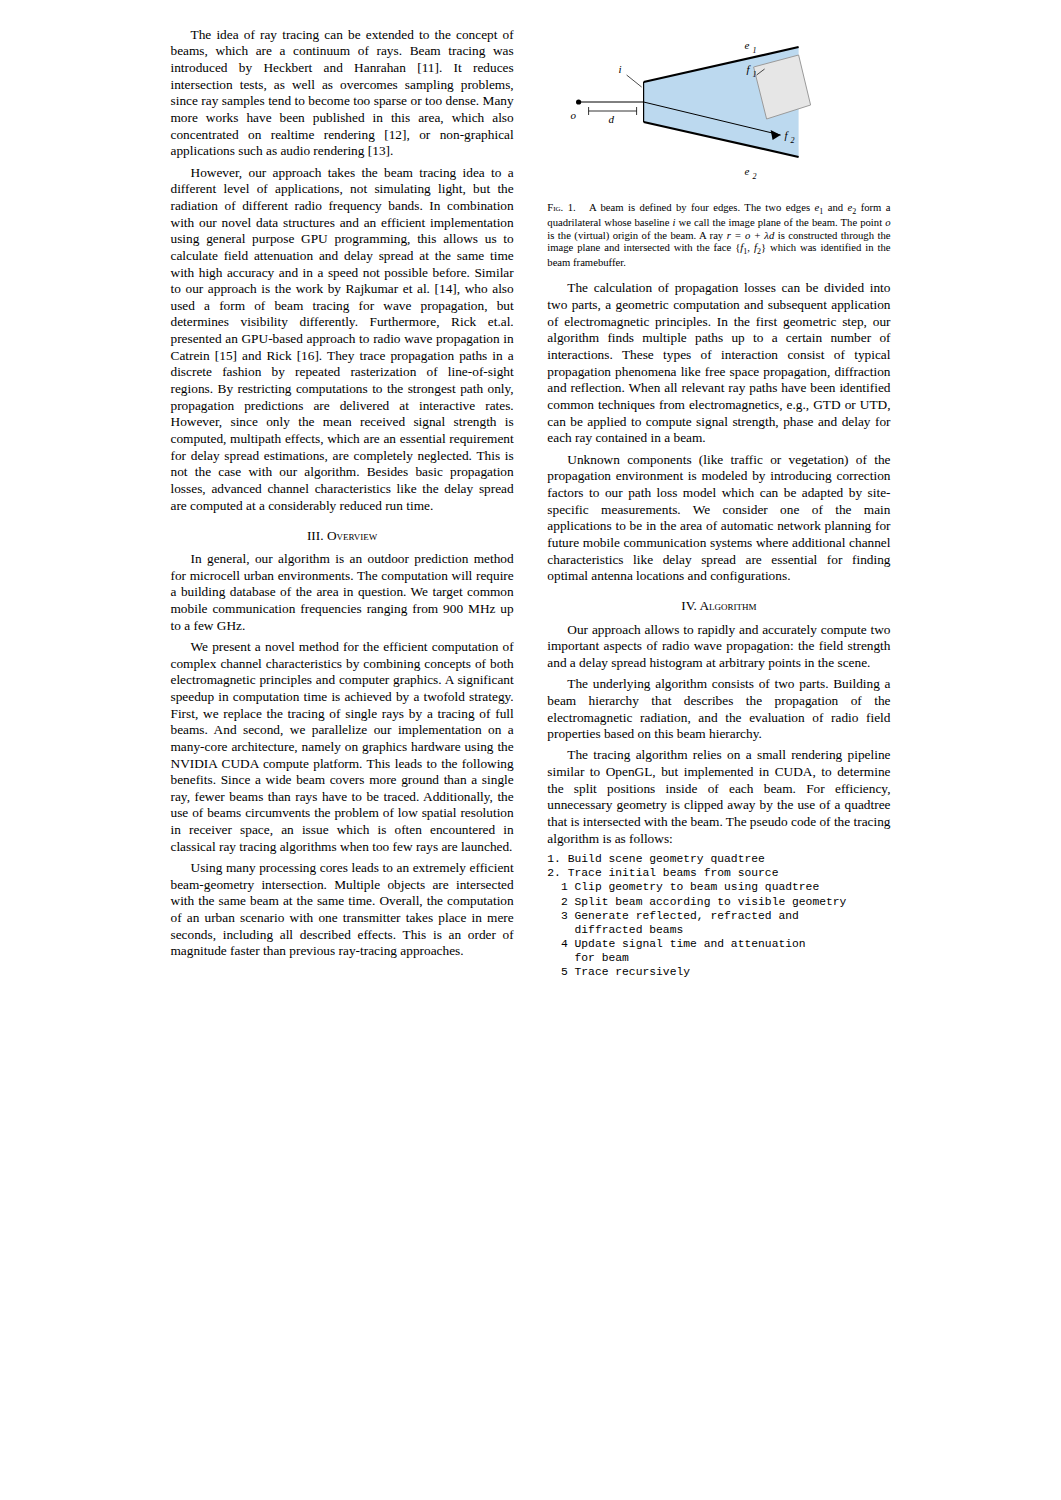The idea of ray tracing can be extended to the concept of beams, which are a continuum of rays. Beam tracing was introduced by Heckbert and Hanrahan [11]. It reduces intersection tests, as well as overcomes sampling problems, since ray samples tend to become too sparse or too dense. Many more works have been published in this area, which also concentrated on realtime rendering [12], or non-graphical applications such as audio rendering [13].
However, our approach takes the beam tracing idea to a different level of applications, not simulating light, but the radiation of different radio frequency bands. In combination with our novel data structures and an efficient implementation using general purpose GPU programming, this allows us to calculate field attenuation and delay spread at the same time with high accuracy and in a speed not possible before. Similar to our approach is the work by Rajkumar et al. [14], who also used a form of beam tracing for wave propagation, but determines visibility differently. Furthermore, Rick et.al. presented an GPU-based approach to radio wave propagation in Catrein [15] and Rick [16]. They trace propagation paths in a discrete fashion by repeated rasterization of line-of-sight regions. By restricting computations to the strongest path only, propagation predictions are delivered at interactive rates. However, since only the mean received signal strength is computed, multipath effects, which are an essential requirement for delay spread estimations, are completely neglected. This is not the case with our algorithm. Besides basic propagation losses, advanced channel characteristics like the delay spread are computed at a considerably reduced run time.
III. Overview
In general, our algorithm is an outdoor prediction method for microcell urban environments. The computation will require a building database of the area in question. We target common mobile communication frequencies ranging from 900 MHz up to a few GHz.
We present a novel method for the efficient computation of complex channel characteristics by combining concepts of both electromagnetic principles and computer graphics. A significant speedup in computation time is achieved by a twofold strategy. First, we replace the tracing of single rays by a tracing of full beams. And second, we parallelize our implementation on a many-core architecture, namely on graphics hardware using the NVIDIA CUDA compute platform. This leads to the following benefits. Since a wide beam covers more ground than a single ray, fewer beams than rays have to be traced. Additionally, the use of beams circumvents the problem of low spatial resolution in receiver space, an issue which is often encountered in classical ray tracing algorithms when too few rays are launched.
Using many processing cores leads to an extremely efficient beam-geometry intersection. Multiple objects are intersected with the same beam at the same time. Overall, the computation of an urban scenario with one transmitter takes place in mere seconds, including all described effects. This is an order of magnitude faster than previous ray-tracing approaches.
e 1 e 2 i d o f 1 f 2
Fig. 1. A beam is defined by four edges. The two edges e1 and e2 form a quadrilateral whose baseline i we call the image plane of the beam. The point o is the (virtual) origin of the beam. A ray r = o + λd is constructed through the image plane and intersected with the face {f1, f2} which was identified in the beam framebuffer.
The calculation of propagation losses can be divided into two parts, a geometric computation and subsequent application of electromagnetic principles. In the first geometric step, our algorithm finds multiple paths up to a certain number of interactions. These types of interaction consist of typical propagation phenomena like free space propagation, diffraction and reflection. When all relevant ray paths have been identified common techniques from electromagnetics, e.g., GTD or UTD, can be applied to compute signal strength, phase and delay for each ray contained in a beam.
Unknown components (like traffic or vegetation) of the propagation environment is modeled by introducing correction factors to our path loss model which can be adapted by site-specific measurements. We consider one of the main applications to be in the area of automatic network planning for future mobile communication systems where additional channel characteristics like delay spread are essential for finding optimal antenna locations and configurations.
IV. Algorithm
Our approach allows to rapidly and accurately compute two important aspects of radio wave propagation: the field strength and a delay spread histogram at arbitrary points in the scene.
The underlying algorithm consists of two parts. Building a beam hierarchy that describes the propagation of the electromagnetic radiation, and the evaluation of radio field properties based on this beam hierarchy.
The tracing algorithm relies on a small rendering pipeline similar to OpenGL, but implemented in CUDA, to determine the split positions inside of each beam. For efficiency, unnecessary geometry is clipped away by the use of a quadtree that is intersected with the beam. The pseudo code of the tracing algorithm is as follows:
1. Build scene geometry quadtree
2. Trace initial beams from source
  1 Clip geometry to beam using quadtree
  2 Split beam according to visible geometry
  3 Generate reflected, refracted and
    diffracted beams
  4 Update signal time and attenuation
    for beam
  5 Trace recursively